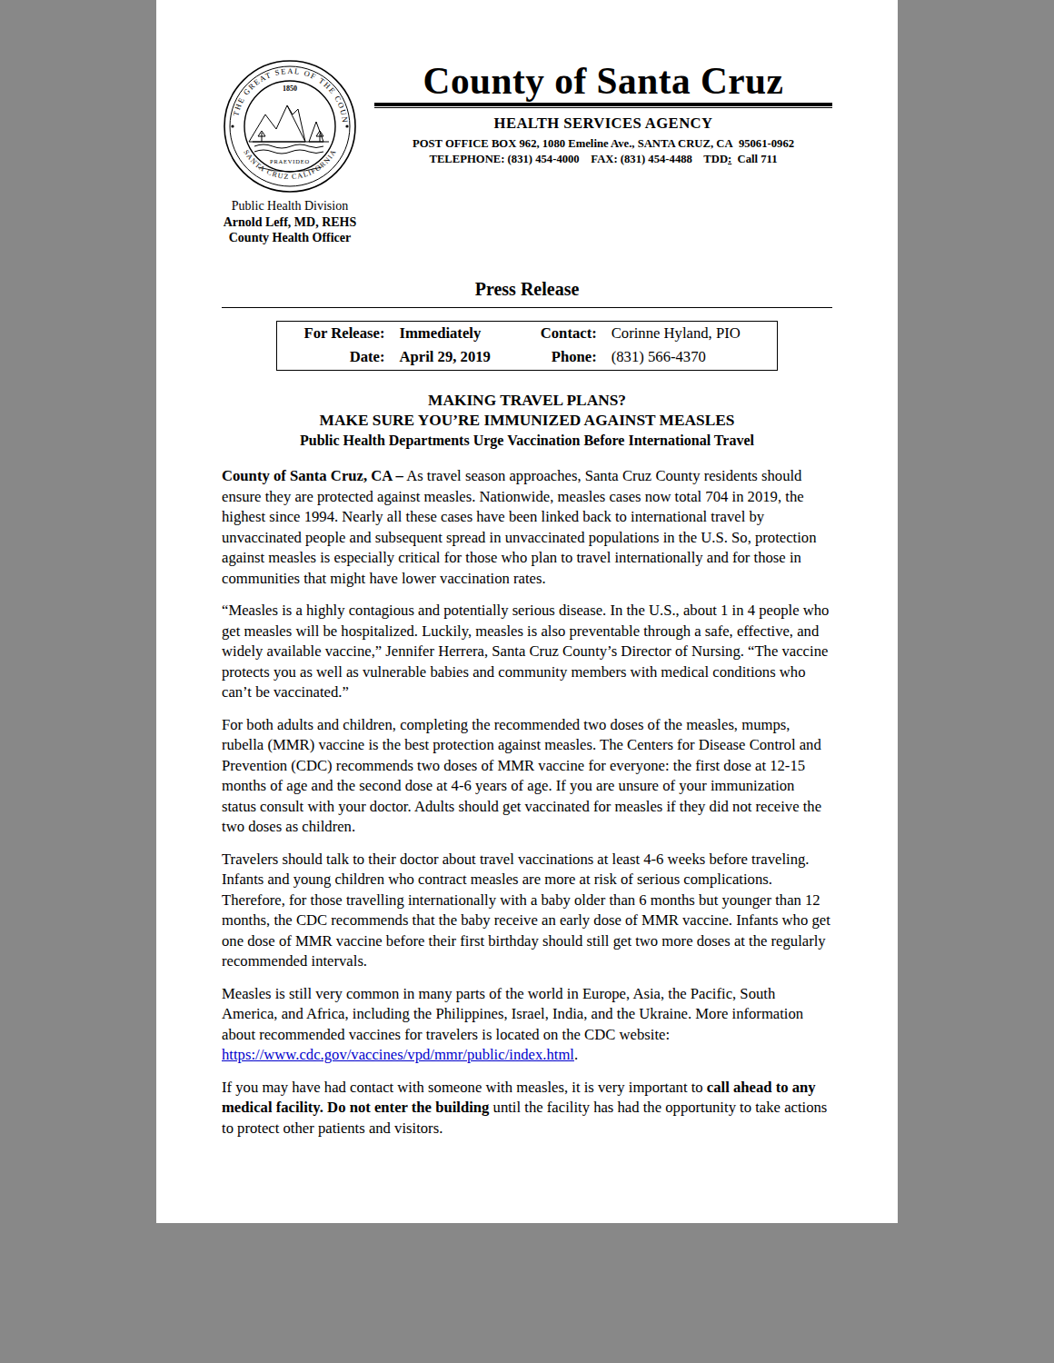THE GREAT SEAL OF THE COUNTY OF SANTA CRUZ CALIFORNIA 1850 PRAEVIDEO
Public Health Division
Arnold Leff, MD, REHS
County Health Officer
County of Santa Cruz
HEALTH SERVICES AGENCY
POST OFFICE BOX 962, 1080 Emeline Ave., SANTA CRUZ, CA 95061-0962
TELEPHONE: (831) 454-4000 FAX: (831) 454-4488 TDD: Call 711
Press Release
| For Release: | Immediately | Contact: | Corinne Hyland, PIO |
| Date: | April 29, 2019 | Phone: | (831) 566-4370 |
MAKING TRAVEL PLANS?
MAKE SURE YOU’RE IMMUNIZED AGAINST MEASLES
Public Health Departments Urge Vaccination Before International Travel
County of Santa Cruz, CA – As travel season approaches, Santa Cruz County residents should ensure they are protected against measles. Nationwide, measles cases now total 704 in 2019, the highest since 1994. Nearly all these cases have been linked back to international travel by unvaccinated people and subsequent spread in unvaccinated populations in the U.S. So, protection against measles is especially critical for those who plan to travel internationally and for those in communities that might have lower vaccination rates.
“Measles is a highly contagious and potentially serious disease. In the U.S., about 1 in 4 people who get measles will be hospitalized. Luckily, measles is also preventable through a safe, effective, and widely available vaccine,” Jennifer Herrera, Santa Cruz County’s Director of Nursing. “The vaccine protects you as well as vulnerable babies and community members with medical conditions who can’t be vaccinated.”
For both adults and children, completing the recommended two doses of the measles, mumps, rubella (MMR) vaccine is the best protection against measles. The Centers for Disease Control and Prevention (CDC) recommends two doses of MMR vaccine for everyone: the first dose at 12-15 months of age and the second dose at 4-6 years of age. If you are unsure of your immunization status consult with your doctor. Adults should get vaccinated for measles if they did not receive the two doses as children.
Travelers should talk to their doctor about travel vaccinations at least 4-6 weeks before traveling. Infants and young children who contract measles are more at risk of serious complications. Therefore, for those travelling internationally with a baby older than 6 months but younger than 12 months, the CDC recommends that the baby receive an early dose of MMR vaccine. Infants who get one dose of MMR vaccine before their first birthday should still get two more doses at the regularly recommended intervals.
Measles is still very common in many parts of the world in Europe, Asia, the Pacific, South America, and Africa, including the Philippines, Israel, India, and the Ukraine. More information about recommended vaccines for travelers is located on the CDC website: https://www.cdc.gov/vaccines/vpd/mmr/public/index.html.
If you may have had contact with someone with measles, it is very important to call ahead to any medical facility. Do not enter the building until the facility has had the opportunity to take actions to protect other patients and visitors.